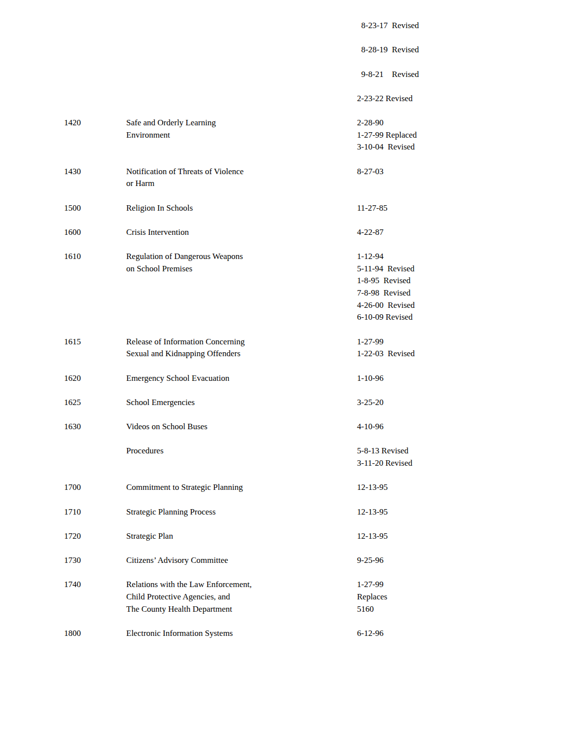| | | 8-23-17 Revised 8-28-19 Revised 9-8-21 Revised 2-23-22 Revised |
| 1420 | Safe and Orderly Learning Environment | 2-28-90 1-27-99 Replaced 3-10-04 Revised |
| 1430 | Notification of Threats of Violence or Harm | 8-27-03 |
| 1500 | Religion In Schools | 11-27-85 |
| 1600 | Crisis Intervention | 4-22-87 |
| 1610 | Regulation of Dangerous Weapons on School Premises | 1-12-94 5-11-94 Revised 1-8-95 Revised 7-8-98 Revised 4-26-00 Revised 6-10-09 Revised |
| 1615 | Release of Information Concerning Sexual and Kidnapping Offenders | 1-27-99 1-22-03 Revised |
| 1620 | Emergency School Evacuation | 1-10-96 |
| 1625 | School Emergencies | 3-25-20 |
| 1630 | Videos on School Buses | 4-10-96 |
| | Procedures | 5-8-13 Revised 3-11-20 Revised |
| 1700 | Commitment to Strategic Planning | 12-13-95 |
| 1710 | Strategic Planning Process | 12-13-95 |
| 1720 | Strategic Plan | 12-13-95 |
| 1730 | Citizens’ Advisory Committee | 9-25-96 |
| 1740 | Relations with the Law Enforcement, Child Protective Agencies, and The County Health Department | 1-27-99 Replaces 5160 |
| 1800 | Electronic Information Systems | 6-12-96 |